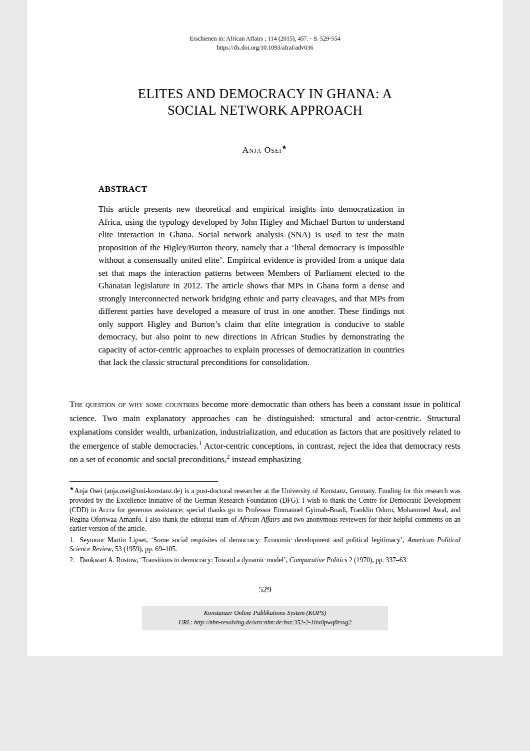Erschienen in: African Affairs ; 114 (2015), 457. - S. 529-554
https://dx.doi.org/10.1093/afraf/adv036
ELITES AND DEMOCRACY IN GHANA: A
SOCIAL NETWORK APPROACH
Anja Osei★
ABSTRACT
This article presents new theoretical and empirical insights into democratization in Africa, using the typology developed by John Higley and Michael Burton to understand elite interaction in Ghana. Social network analysis (SNA) is used to test the main proposition of the Higley/Burton theory, namely that a ‘liberal democracy is impossible without a consensually united elite’. Empirical evidence is provided from a unique data set that maps the interaction patterns between Members of Parliament elected to the Ghanaian legislature in 2012. The article shows that MPs in Ghana form a dense and strongly interconnected network bridging ethnic and party cleavages, and that MPs from different parties have developed a measure of trust in one another. These findings not only support Higley and Burton’s claim that elite integration is conducive to stable democracy, but also point to new directions in African Studies by demonstrating the capacity of actor-centric approaches to explain processes of democratization in countries that lack the classic structural preconditions for consolidation.
The question of why some countries become more democratic than others has been a constant issue in political science. Two main explanatory approaches can be distinguished: structural and actor-centric. Structural explanations consider wealth, urbanization, industrialization, and education as factors that are positively related to the emergence of stable democracies.1 Actor-centric conceptions, in contrast, reject the idea that democracy rests on a set of economic and social preconditions,2 instead emphasizing
★Anja Osei (anja.osei@uni-konstanz.de) is a post-doctoral researcher at the University of Konstanz, Germany. Funding for this research was provided by the Excellence Initiative of the German Research Foundation (DFG). I wish to thank the Centre for Democratic Development (CDD) in Accra for generous assistance; special thanks go to Professor Emmanuel Gyimah-Boadi, Franklin Oduro, Mohammed Awal, and Regina Oforiwaa-Amanfo. I also thank the editorial team of African Affairs and two anonymous reviewers for their helpful comments on an earlier version of the article.
1. Seymour Martin Lipset, ‘Some social requisites of democracy: Economic development and political legitimacy’, American Political Science Review, 53 (1959), pp. 69–105.
2. Dankwart A. Rustow, ‘Transitions to democracy: Toward a dynamic model’, Comparative Politics 2 (1970), pp. 337–63.
529
Konstanzer Online-Publikations-System (KOPS)
URL: http://nbn-resolving.de/urn:nbn:de:bsz:352-2-1izx0pwq8rsxg2